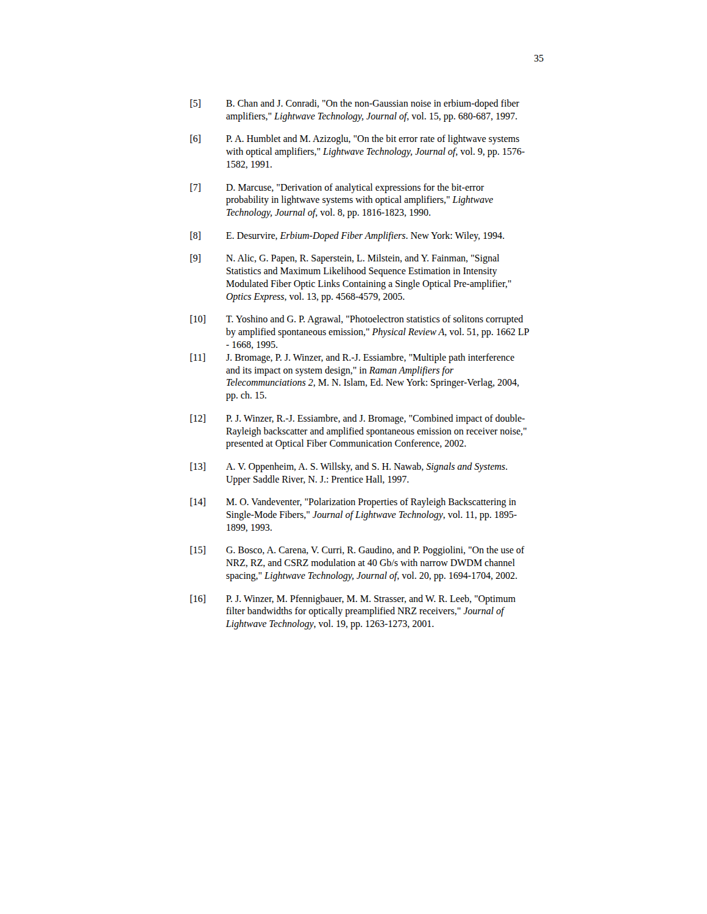35
[5]
B. Chan and J. Conradi, "On the non-Gaussian noise in erbium-doped fiber amplifiers," Lightwave Technology, Journal of, vol. 15, pp. 680-687, 1997.
[6]
P. A. Humblet and M. Azizoglu, "On the bit error rate of lightwave systems with optical amplifiers," Lightwave Technology, Journal of, vol. 9, pp. 1576-1582, 1991.
[7]
D. Marcuse, "Derivation of analytical expressions for the bit-error probability in lightwave systems with optical amplifiers," Lightwave Technology, Journal of, vol. 8, pp. 1816-1823, 1990.
[8]
E. Desurvire, Erbium-Doped Fiber Amplifiers. New York: Wiley, 1994.
[9]
N. Alic, G. Papen, R. Saperstein, L. Milstein, and Y. Fainman, "Signal Statistics and Maximum Likelihood Sequence Estimation in Intensity Modulated Fiber Optic Links Containing a Single Optical Pre-amplifier," Optics Express, vol. 13, pp. 4568-4579, 2005.
[10]
T. Yoshino and G. P. Agrawal, "Photoelectron statistics of solitons corrupted by amplified spontaneous emission," Physical Review A, vol. 51, pp. 1662 LP - 1668, 1995.
[11]
J. Bromage, P. J. Winzer, and R.-J. Essiambre, "Multiple path interference and its impact on system design," in Raman Amplifiers for Telecommunciations 2, M. N. Islam, Ed. New York: Springer-Verlag, 2004, pp. ch. 15.
[12]
P. J. Winzer, R.-J. Essiambre, and J. Bromage, "Combined impact of double-Rayleigh backscatter and amplified spontaneous emission on receiver noise," presented at Optical Fiber Communication Conference, 2002.
[13]
A. V. Oppenheim, A. S. Willsky, and S. H. Nawab, Signals and Systems. Upper Saddle River, N. J.: Prentice Hall, 1997.
[14]
M. O. Vandeventer, "Polarization Properties of Rayleigh Backscattering in Single-Mode Fibers," Journal of Lightwave Technology, vol. 11, pp. 1895-1899, 1993.
[15]
G. Bosco, A. Carena, V. Curri, R. Gaudino, and P. Poggiolini, "On the use of NRZ, RZ, and CSRZ modulation at 40 Gb/s with narrow DWDM channel spacing," Lightwave Technology, Journal of, vol. 20, pp. 1694-1704, 2002.
[16]
P. J. Winzer, M. Pfennigbauer, M. M. Strasser, and W. R. Leeb, "Optimum filter bandwidths for optically preamplified NRZ receivers," Journal of Lightwave Technology, vol. 19, pp. 1263-1273, 2001.